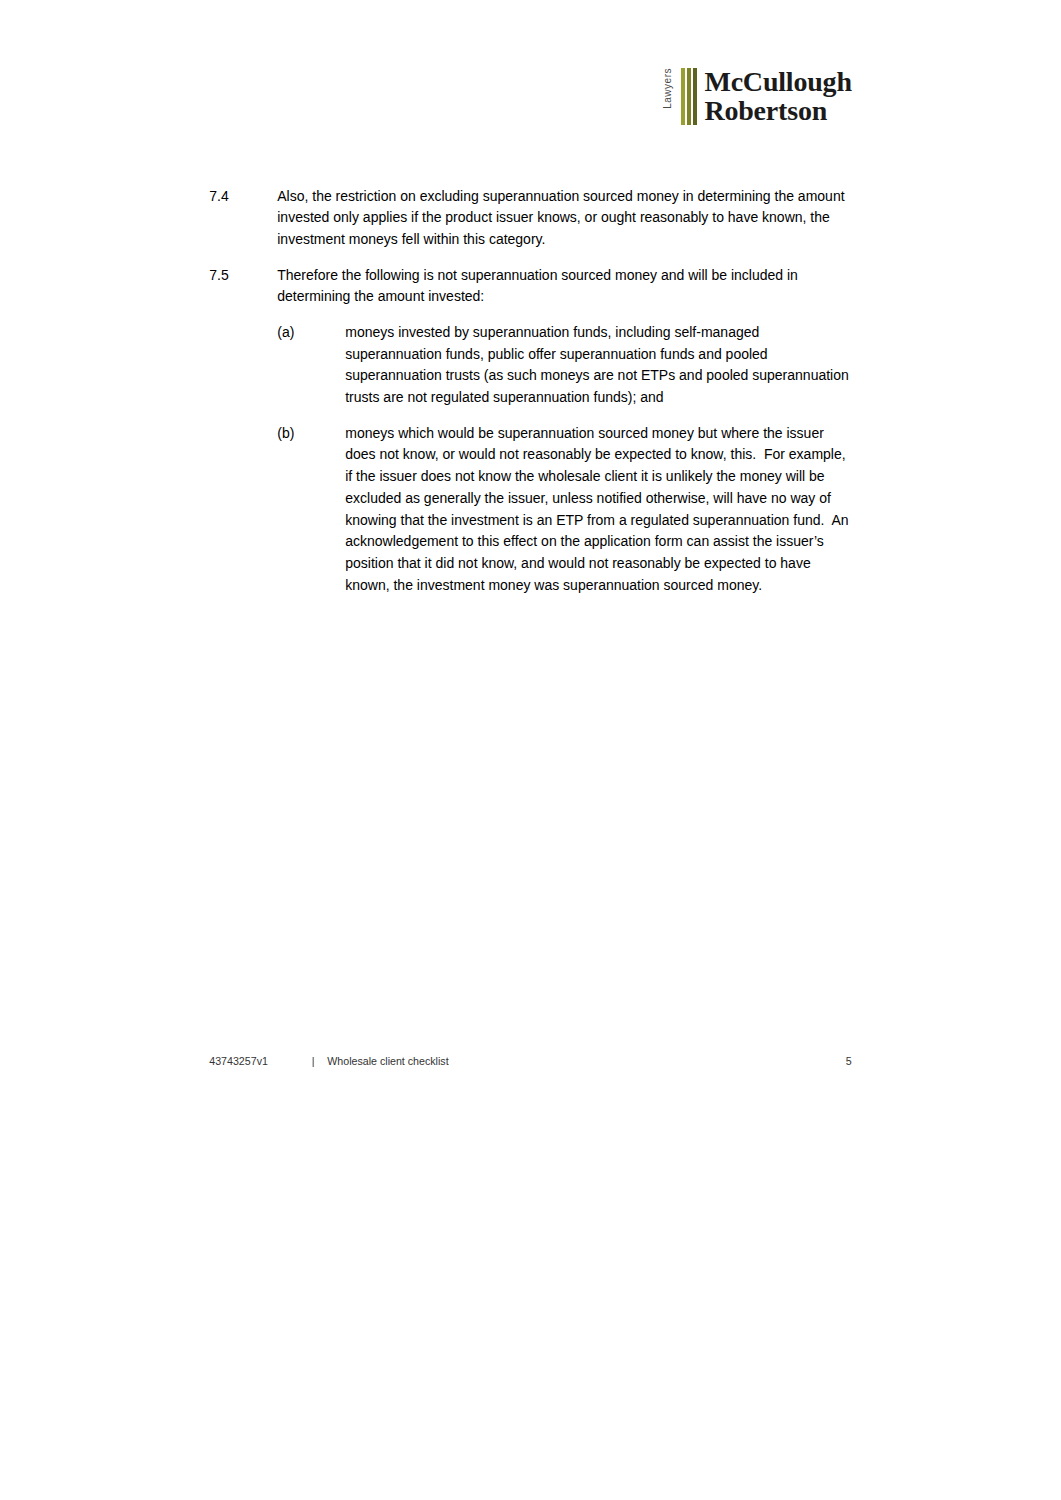Lawyers
McCullough
Robertson
7.4
Also, the restriction on excluding superannuation sourced money in determining the amount invested only applies if the product issuer knows, or ought reasonably to have known, the investment moneys fell within this category.
7.5
Therefore the following is not superannuation sourced money and will be included in determining the amount invested:
(a)
moneys invested by superannuation funds, including self-managed superannuation funds, public offer superannuation funds and pooled superannuation trusts (as such moneys are not ETPs and pooled superannuation trusts are not regulated superannuation funds); and
(b)
moneys which would be superannuation sourced money but where the issuer does not know, or would not reasonably be expected to know, this. For example, if the issuer does not know the wholesale client it is unlikely the money will be excluded as generally the issuer, unless notified otherwise, will have no way of knowing that the investment is an ETP from a regulated superannuation fund. An acknowledgement to this effect on the application form can assist the issuer’s position that it did not know, and would not reasonably be expected to have known, the investment money was superannuation sourced money.
43743257v1
|
Wholesale client checklist
5